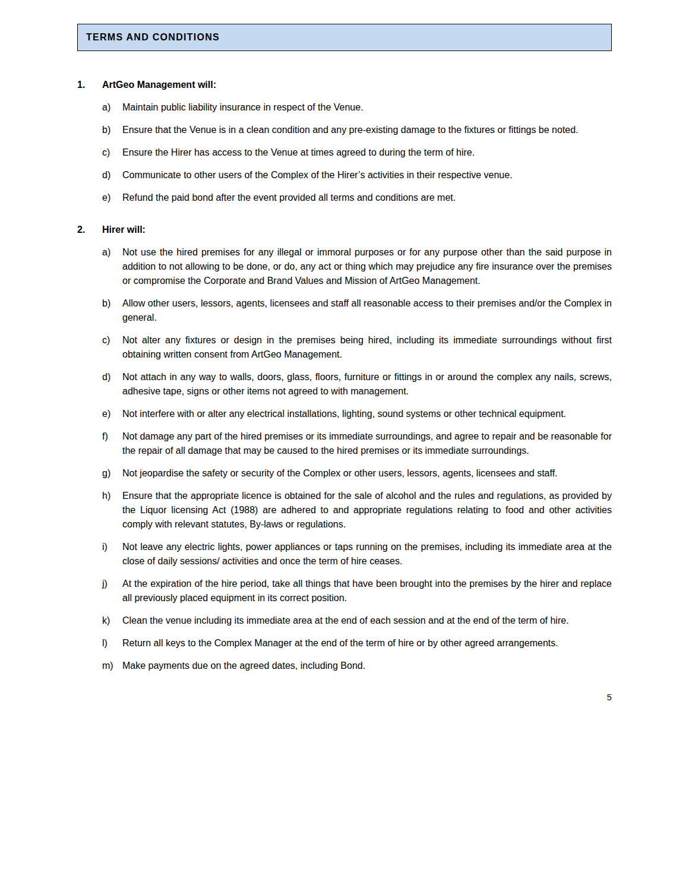TERMS AND CONDITIONS
ArtGeo Management will:
Maintain public liability insurance in respect of the Venue.
Ensure that the Venue is in a clean condition and any pre-existing damage to the fixtures or fittings be noted.
Ensure the Hirer has access to the Venue at times agreed to during the term of hire.
Communicate to other users of the Complex of the Hirer’s activities in their respective venue.
Refund the paid bond after the event provided all terms and conditions are met.
Hirer will:
Not use the hired premises for any illegal or immoral purposes or for any purpose other than the said purpose in addition to not allowing to be done, or do, any act or thing which may prejudice any fire insurance over the premises or compromise the Corporate and Brand Values and Mission of ArtGeo Management.
Allow other users, lessors, agents, licensees and staff all reasonable access to their premises and/or the Complex in general.
Not alter any fixtures or design in the premises being hired, including its immediate surroundings without first obtaining written consent from ArtGeo Management.
Not attach in any way to walls, doors, glass, floors, furniture or fittings in or around the complex any nails, screws, adhesive tape, signs or other items not agreed to with management.
Not interfere with or alter any electrical installations, lighting, sound systems or other technical equipment.
Not damage any part of the hired premises or its immediate surroundings, and agree to repair and be reasonable for the repair of all damage that may be caused to the hired premises or its immediate surroundings.
Not jeopardise the safety or security of the Complex or other users, lessors, agents, licensees and staff.
Ensure that the appropriate licence is obtained for the sale of alcohol and the rules and regulations, as provided by the Liquor licensing Act (1988) are adhered to and appropriate regulations relating to food and other activities comply with relevant statutes, By-laws or regulations.
Not leave any electric lights, power appliances or taps running on the premises, including its immediate area at the close of daily sessions/ activities and once the term of hire ceases.
At the expiration of the hire period, take all things that have been brought into the premises by the hirer and replace all previously placed equipment in its correct position.
Clean the venue including its immediate area at the end of each session and at the end of the term of hire.
Return all keys to the Complex Manager at the end of the term of hire or by other agreed arrangements.
Make payments due on the agreed dates, including Bond.
5